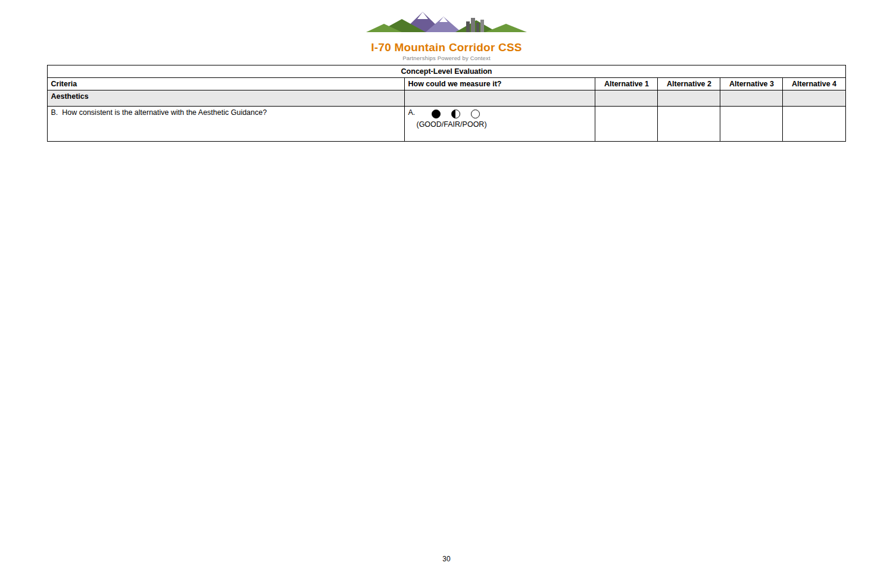I-70 Mountain Corridor CSS
Partnerships Powered by Context
| Concept-Level Evaluation |
| Criteria | How could we measure it? | Alternative 1 | Alternative 2 | Alternative 3 | Alternative 4 |
| Aesthetics | | | | | |
| B. How consistent is the alternative with the Aesthetic Guidance? | A. (GOOD/FAIR/POOR) | | | | |
30